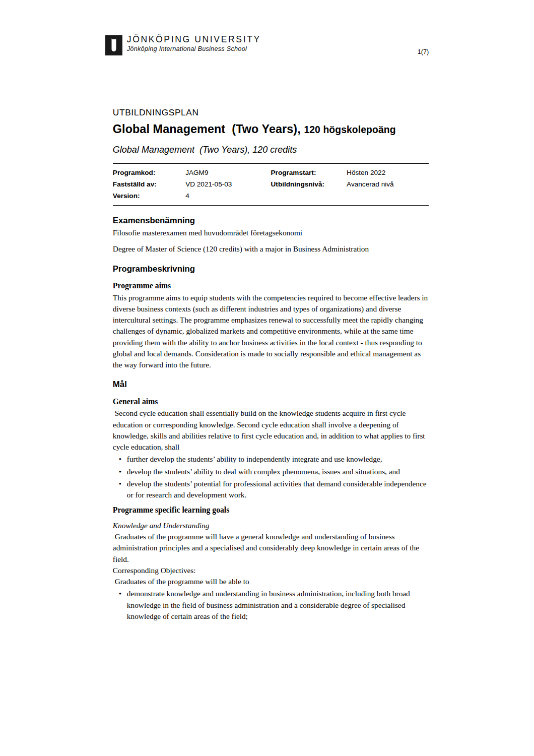JÖNKÖPING UNIVERSITY
Jönköping International Business School
1(7)
UTBILDNINGSPLAN
Global Management (Two Years), 120 högskolepoäng
Global Management (Two Years), 120 credits
| Programkod: | JAGM9 | Programstart: | Hösten 2022 |
| Fastställd av: | VD 2021-05-03 | Utbildningsnivå: | Avancerad nivå |
| Version: | 4 | | |
Examensbenämning
Filosofie masterexamen med huvudområdet företagsekonomi
Degree of Master of Science (120 credits) with a major in Business Administration
Programbeskrivning
Programme aims
This programme aims to equip students with the competencies required to become effective leaders in diverse business contexts (such as different industries and types of organizations) and diverse intercultural settings. The programme emphasizes renewal to successfully meet the rapidly changing challenges of dynamic, globalized markets and competitive environments, while at the same time providing them with the ability to anchor business activities in the local context - thus responding to global and local demands. Consideration is made to socially responsible and ethical management as the way forward into the future.
Mål
General aims
Second cycle education shall essentially build on the knowledge students acquire in first cycle education or corresponding knowledge. Second cycle education shall involve a deepening of knowledge, skills and abilities relative to first cycle education and, in addition to what applies to first cycle education, shall
further develop the students’ ability to independently integrate and use knowledge,
develop the students’ ability to deal with complex phenomena, issues and situations, and
develop the students’ potential for professional activities that demand considerable independence or for research and development work.
Programme specific learning goals
Knowledge and Understanding
Graduates of the programme will have a general knowledge and understanding of business administration principles and a specialised and considerably deep knowledge in certain areas of the field.
Corresponding Objectives:
Graduates of the programme will be able to
demonstrate knowledge and understanding in business administration, including both broad knowledge in the field of business administration and a considerable degree of specialised knowledge of certain areas of the field;